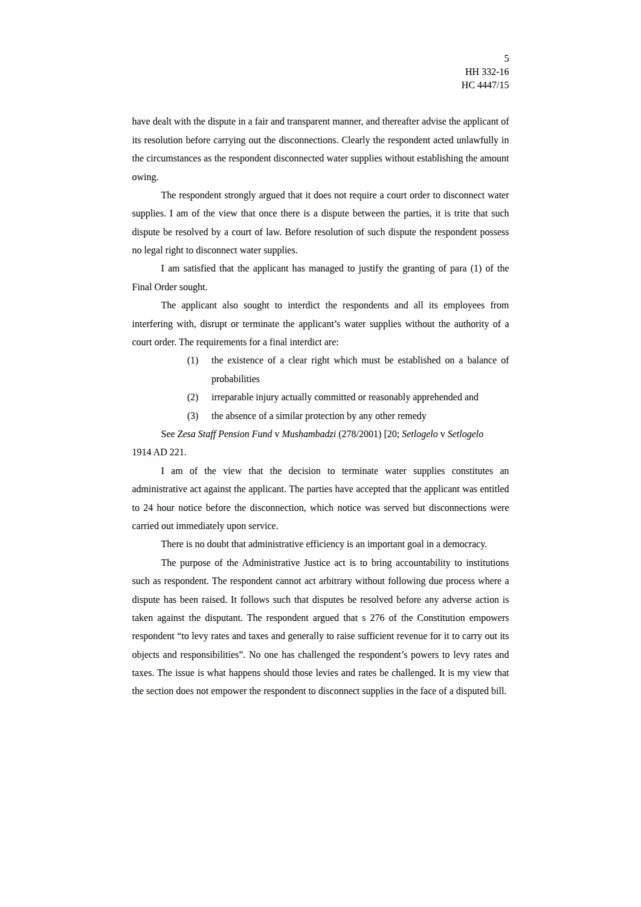5
HH 332-16
HC 4447/15
have dealt with the dispute in a fair and transparent manner, and thereafter advise the applicant of its resolution before carrying out the disconnections. Clearly the respondent acted unlawfully in the circumstances as the respondent disconnected water supplies without establishing the amount owing.
The respondent strongly argued that it does not require a court order to disconnect water supplies. I am of the view that once there is a dispute between the parties, it is trite that such dispute be resolved by a court of law. Before resolution of such dispute the respondent possess no legal right to disconnect water supplies.
I am satisfied that the applicant has managed to justify the granting of para (1) of the Final Order sought.
The applicant also sought to interdict the respondents and all its employees from interfering with, disrupt or terminate the applicant’s water supplies without the authority of a court order. The requirements for a final interdict are:
(1) the existence of a clear right which must be established on a balance of probabilities
(2) irreparable injury actually committed or reasonably apprehended and
(3) the absence of a similar protection by any other remedy
See Zesa Staff Pension Fund v Mushambadzi (278/2001) [20; Setlogelo v Setlogelo
1914 AD 221.
I am of the view that the decision to terminate water supplies constitutes an administrative act against the applicant. The parties have accepted that the applicant was entitled to 24 hour notice before the disconnection, which notice was served but disconnections were carried out immediately upon service.
There is no doubt that administrative efficiency is an important goal in a democracy.
The purpose of the Administrative Justice act is to bring accountability to institutions such as respondent. The respondent cannot act arbitrary without following due process where a dispute has been raised. It follows such that disputes be resolved before any adverse action is taken against the disputant. The respondent argued that s 276 of the Constitution empowers respondent “to levy rates and taxes and generally to raise sufficient revenue for it to carry out its objects and responsibilities”. No one has challenged the respondent’s powers to levy rates and taxes. The issue is what happens should those levies and rates be challenged. It is my view that the section does not empower the respondent to disconnect supplies in the face of a disputed bill.